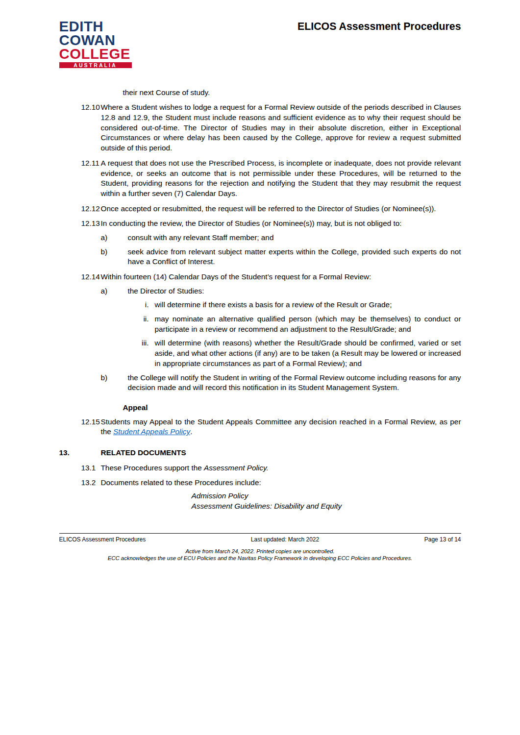EDITH COWAN COLLEGE AUSTRALIA
ELICOS Assessment Procedures
their next Course of study.
12.10
Where a Student wishes to lodge a request for a Formal Review outside of the periods described in Clauses 12.8 and 12.9, the Student must include reasons and sufficient evidence as to why their request should be considered out-of-time. The Director of Studies may in their absolute discretion, either in Exceptional Circumstances or where delay has been caused by the College, approve for review a request submitted outside of this period.
12.11
A request that does not use the Prescribed Process, is incomplete or inadequate, does not provide relevant evidence, or seeks an outcome that is not permissible under these Procedures, will be returned to the Student, providing reasons for the rejection and notifying the Student that they may resubmit the request within a further seven (7) Calendar Days.
12.12
Once accepted or resubmitted, the request will be referred to the Director of Studies (or Nominee(s)).
12.13
In conducting the review, the Director of Studies (or Nominee(s)) may, but is not obliged to:
a)
consult with any relevant Staff member; and
b)
seek advice from relevant subject matter experts within the College, provided such experts do not have a Conflict of Interest.
12.14
Within fourteen (14) Calendar Days of the Student’s request for a Formal Review:
a)
the Director of Studies:
i.
will determine if there exists a basis for a review of the Result or Grade;
ii.
may nominate an alternative qualified person (which may be themselves) to conduct or participate in a review or recommend an adjustment to the Result/Grade; and
iii.
will determine (with reasons) whether the Result/Grade should be confirmed, varied or set aside, and what other actions (if any) are to be taken (a Result may be lowered or increased in appropriate circumstances as part of a Formal Review); and
b)
the College will notify the Student in writing of the Formal Review outcome including reasons for any decision made and will record this notification in its Student Management System.
Appeal
12.15
Students may Appeal to the Student Appeals Committee any decision reached in a Formal Review, as per the Student Appeals Policy.
13. RELATED DOCUMENTS
13.1
These Procedures support the Assessment Policy.
13.2
Documents related to these Procedures include:
Admission Policy Assessment Guidelines: Disability and Equity
ELICOS Assessment Procedures Last updated: March 2022 Page 13 of 14
Active from March 24, 2022. Printed copies are uncontrolled.
ECC acknowledges the use of ECU Policies and the Navitas Policy Framework in developing ECC Policies and Procedures.